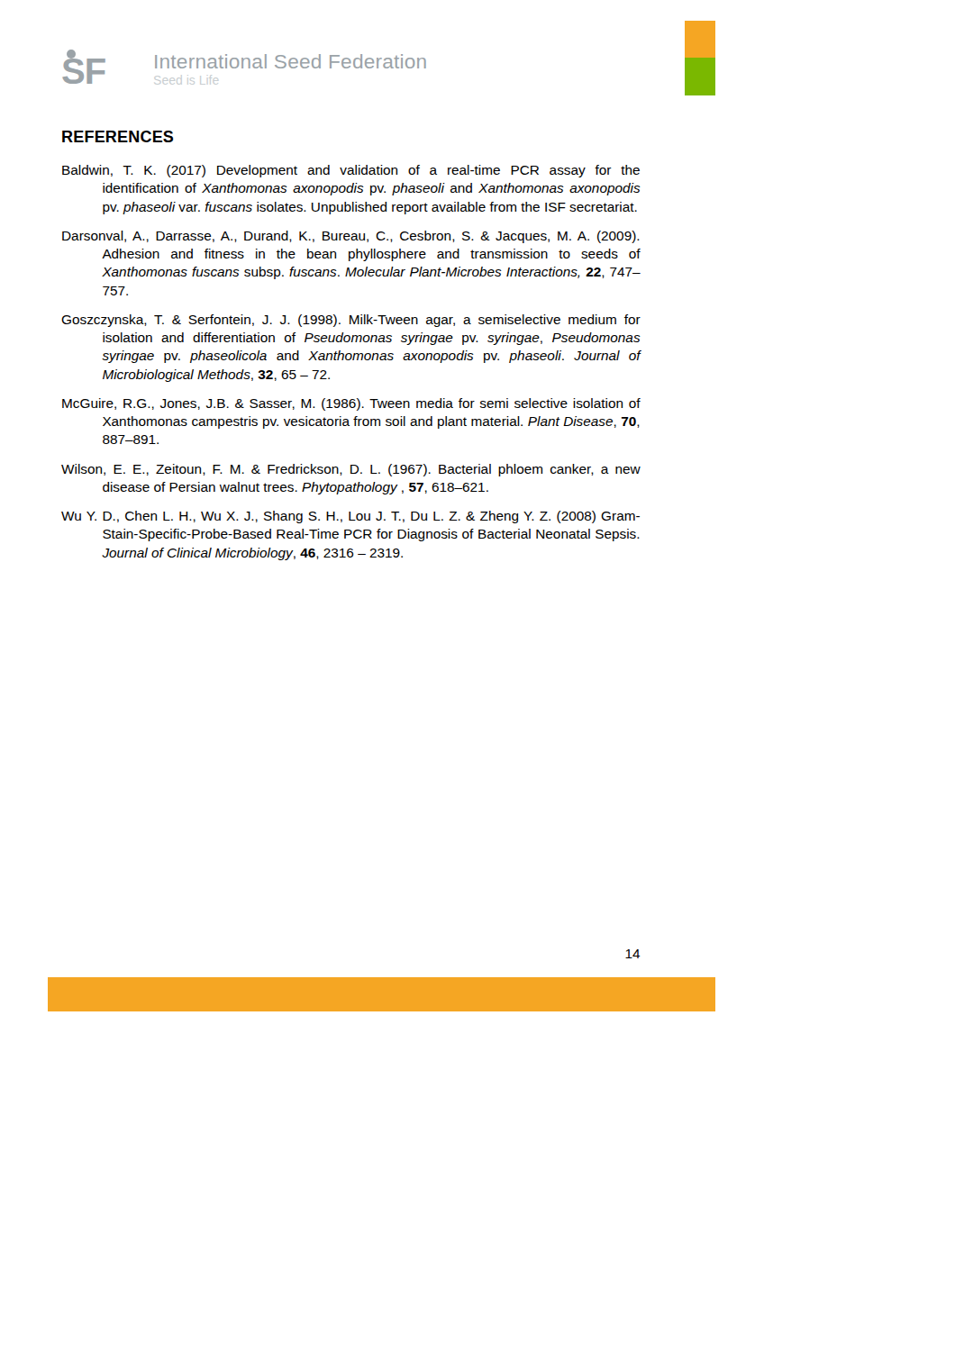SF
International Seed Federation
Seed is Life
REFERENCES
Baldwin, T. K. (2017) Development and validation of a real-time PCR assay for the identification of Xanthomonas axonopodis pv. phaseoli and Xanthomonas axonopodis pv. phaseoli var. fuscans isolates. Unpublished report available from the ISF secretariat.
Darsonval, A., Darrasse, A., Durand, K., Bureau, C., Cesbron, S. & Jacques, M. A. (2009). Adhesion and fitness in the bean phyllosphere and transmission to seeds of Xanthomonas fuscans subsp. fuscans. Molecular Plant-Microbes Interactions, 22, 747–757.
Goszczynska, T. & Serfontein, J. J. (1998). Milk-Tween agar, a semiselective medium for isolation and differentiation of Pseudomonas syringae pv. syringae, Pseudomonas syringae pv. phaseolicola and Xanthomonas axonopodis pv. phaseoli. Journal of Microbiological Methods, 32, 65 – 72.
McGuire, R.G., Jones, J.B. & Sasser, M. (1986). Tween media for semi selective isolation of Xanthomonas campestris pv. vesicatoria from soil and plant material. Plant Disease, 70, 887–891.
Wilson, E. E., Zeitoun, F. M. & Fredrickson, D. L. (1967). Bacterial phloem canker, a new disease of Persian walnut trees. Phytopathology , 57, 618–621.
Wu Y. D., Chen L. H., Wu X. J., Shang S. H., Lou J. T., Du L. Z. & Zheng Y. Z. (2008) Gram-Stain-Specific-Probe-Based Real-Time PCR for Diagnosis of Bacterial Neonatal Sepsis. Journal of Clinical Microbiology, 46, 2316 – 2319.
14